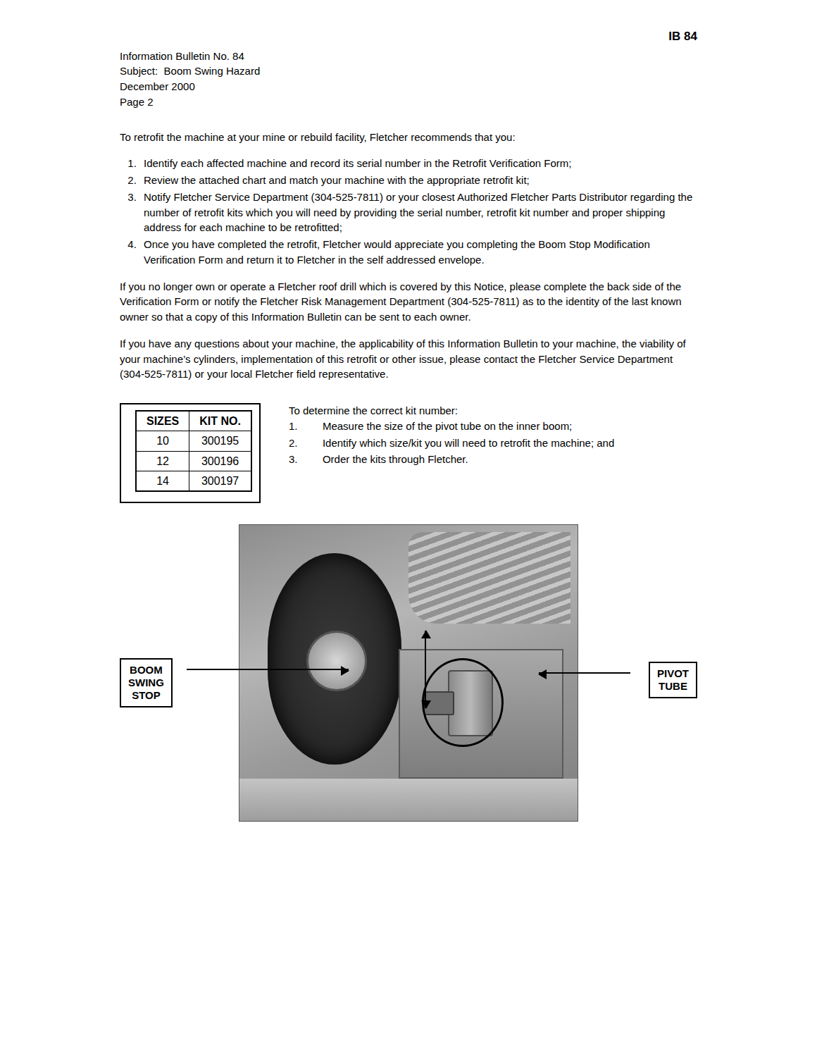IB 84
Information Bulletin No. 84
Subject: Boom Swing Hazard
December 2000
Page 2
To retrofit the machine at your mine or rebuild facility, Fletcher recommends that you:
Identify each affected machine and record its serial number in the Retrofit Verification Form;
Review the attached chart and match your machine with the appropriate retrofit kit;
Notify Fletcher Service Department (304-525-7811) or your closest Authorized Fletcher Parts Distributor regarding the number of retrofit kits which you will need by providing the serial number, retrofit kit number and proper shipping address for each machine to be retrofitted;
Once you have completed the retrofit, Fletcher would appreciate you completing the Boom Stop Modification Verification Form and return it to Fletcher in the self addressed envelope.
If you no longer own or operate a Fletcher roof drill which is covered by this Notice, please complete the back side of the Verification Form or notify the Fletcher Risk Management Department (304-525-7811) as to the identity of the last known owner so that a copy of this Information Bulletin can be sent to each owner.
If you have any questions about your machine, the applicability of this Information Bulletin to your machine, the viability of your machine’s cylinders, implementation of this retrofit or other issue, please contact the Fletcher Service Department (304-525-7811) or your local Fletcher field representative.
| SIZES | KIT NO. |
| --- | --- |
| 10 | 300195 |
| 12 | 300196 |
| 14 | 300197 |
To determine the correct kit number:
1. Measure the size of the pivot tube on the inner boom;
2. Identify which size/kit you will need to retrofit the machine; and
3. Order the kits through Fletcher.
BOOM
SWING
STOP
PIVOT
TUBE